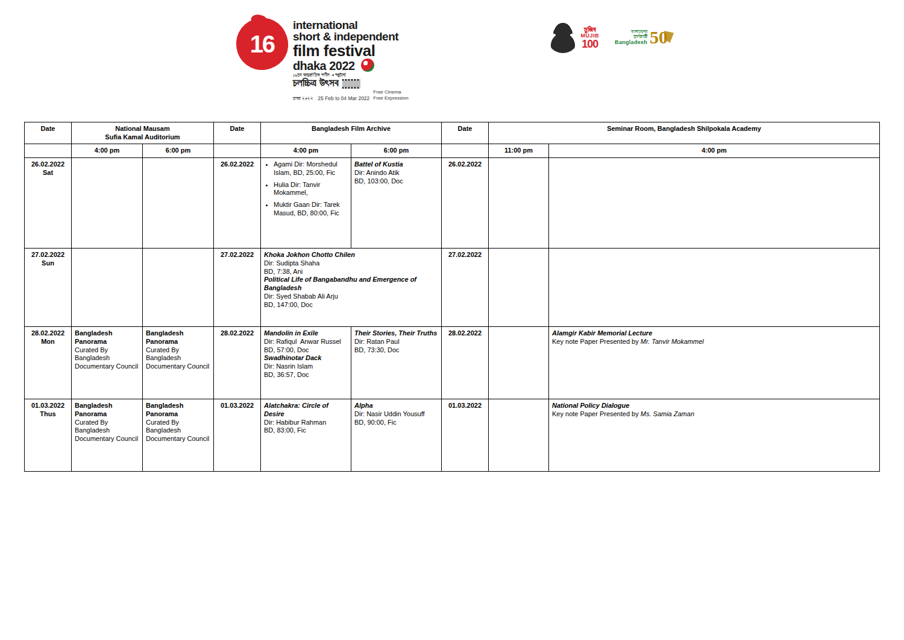16
international
short & independent
film festival
dhaka 2022
১৬তম আন্তর্জাতিক স্বাধীন ও স্বল্পদৈর্ঘ্য
চলচ্চিত্র উৎসব
ঢাকা ২০২২ 25 Feb to 04 Mar 2022
Free Cinema
Free Expression
মুজিব MUJIB 100
বাংলাদেশের সুবর্ণজয়ন্তী Bangladesh
50
| Date | National Mausam Sufia Kamal Auditorium | Date | Bangladesh Film Archive | Date | Seminar Room, Bangladesh Shilpokala Academy |
| --- | --- | --- | --- | --- | --- |
| | 4:00 pm | 6:00 pm | | 4:00 pm | 6:00 pm | | 11:00 pm | 4:00 pm |
| 26.02.2022 Sat | | | 26.02.2022 | Agami Dir: Morshedul Islam, BD, 25:00, Fic Hulia Dir: Tanvir Mokammel, Muktir Gaan Dir: Tarek Masud, BD, 80:00, Fic | Battel of Kustia Dir: Anindo Atik BD, 103:00, Doc | 26.02.2022 | | |
| 27.02.2022 Sun | | | 27.02.2022 | Khoka Jokhon Chotto Chilen Dir: Sudipta Shaha BD, 7:38, Ani Political Life of Bangabandhu and Emergence of Bangladesh Dir: Syed Shabab Ali Arju BD, 147:00, Doc | 27.02.2022 | | |
| 28.02.2022 Mon | Bangladesh Panorama Curated By Bangladesh Documentary Council | Bangladesh Panorama Curated By Bangladesh Documentary Council | 28.02.2022 | Mandolin in Exile Dir: Rafiqul Anwar Russel BD, 57:00, Doc Swadhinotar Dack Dir: Nasrin Islam BD, 36:57, Doc | Their Stories, Their Truths Dir: Ratan Paul BD, 73:30, Doc | 28.02.2022 | | Alamgir Kabir Memorial Lecture Key note Paper Presented by Mr. Tanvir Mokammel |
| 01.03.2022 Thus | Bangladesh Panorama Curated By Bangladesh Documentary Council | Bangladesh Panorama Curated By Bangladesh Documentary Council | 01.03.2022 | Alatchakra: Circle of Desire Dir: Habibur Rahman BD, 83:00, Fic | Alpha Dir: Nasir Uddin Yousuff BD, 90:00, Fic | 01.03.2022 | | National Policy Dialogue Key note Paper Presented by Ms. Samia Zaman |